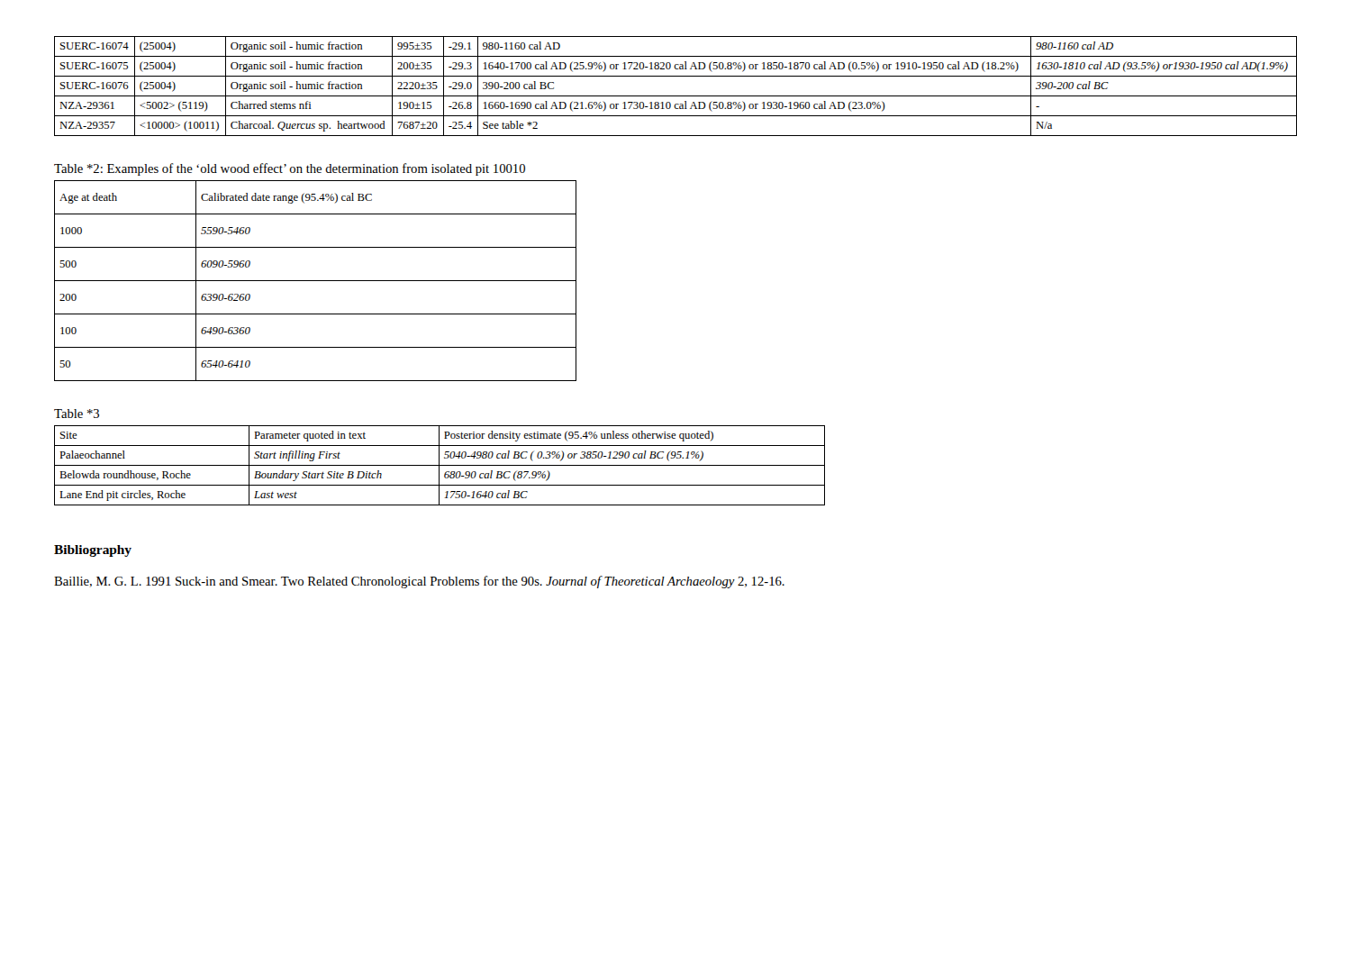| SUERC-16074 | (25004) | Organic soil - humic fraction | 995±35 | -29.1 | 980-1160 cal AD | 980-1160 cal AD |
| SUERC-16075 | (25004) | Organic soil - humic fraction | 200±35 | -29.3 | 1640-1700 cal AD (25.9%) or 1720-1820 cal AD (50.8%) or 1850-1870 cal AD (0.5%) or 1910-1950 cal AD (18.2%) | 1630-1810 cal AD (93.5%) or 1930-1950 cal AD(1.9%) |
| SUERC-16076 | (25004) | Organic soil - humic fraction | 2220±35 | -29.0 | 390-200 cal BC | 390-200 cal BC |
| NZA-29361 | <5002> (5119) | Charred stems nfi | 190±15 | -26.8 | 1660-1690 cal AD (21.6%) or 1730-1810 cal AD (50.8%) or 1930-1960 cal AD (23.0%) | - |
| NZA-29357 | <10000> (10011) | Charcoal. Quercus sp. heartwood | 7687±20 | -25.4 | See table *2 | N/a |
Table *2: Examples of the ‘old wood effect’ on the determination from isolated pit 10010
| Age at death | Calibrated date range (95.4%) cal BC |
| 1000 | 5590-5460 |
| 500 | 6090-5960 |
| 200 | 6390-6260 |
| 100 | 6490-6360 |
| 50 | 6540-6410 |
Table *3
| Site | Parameter quoted in text | Posterior density estimate (95.4% unless otherwise quoted) |
| Palaeochannel | Start infilling First | 5040-4980 cal BC ( 0.3%) or 3850-1290 cal BC (95.1%) |
| Belowda roundhouse, Roche | Boundary Start Site B Ditch | 680-90 cal BC (87.9%) |
| Lane End pit circles, Roche | Last west | 1750-1640 cal BC |
Bibliography
Baillie, M. G. L. 1991 Suck-in and Smear. Two Related Chronological Problems for the 90s. Journal of Theoretical Archaeology 2, 12-16.